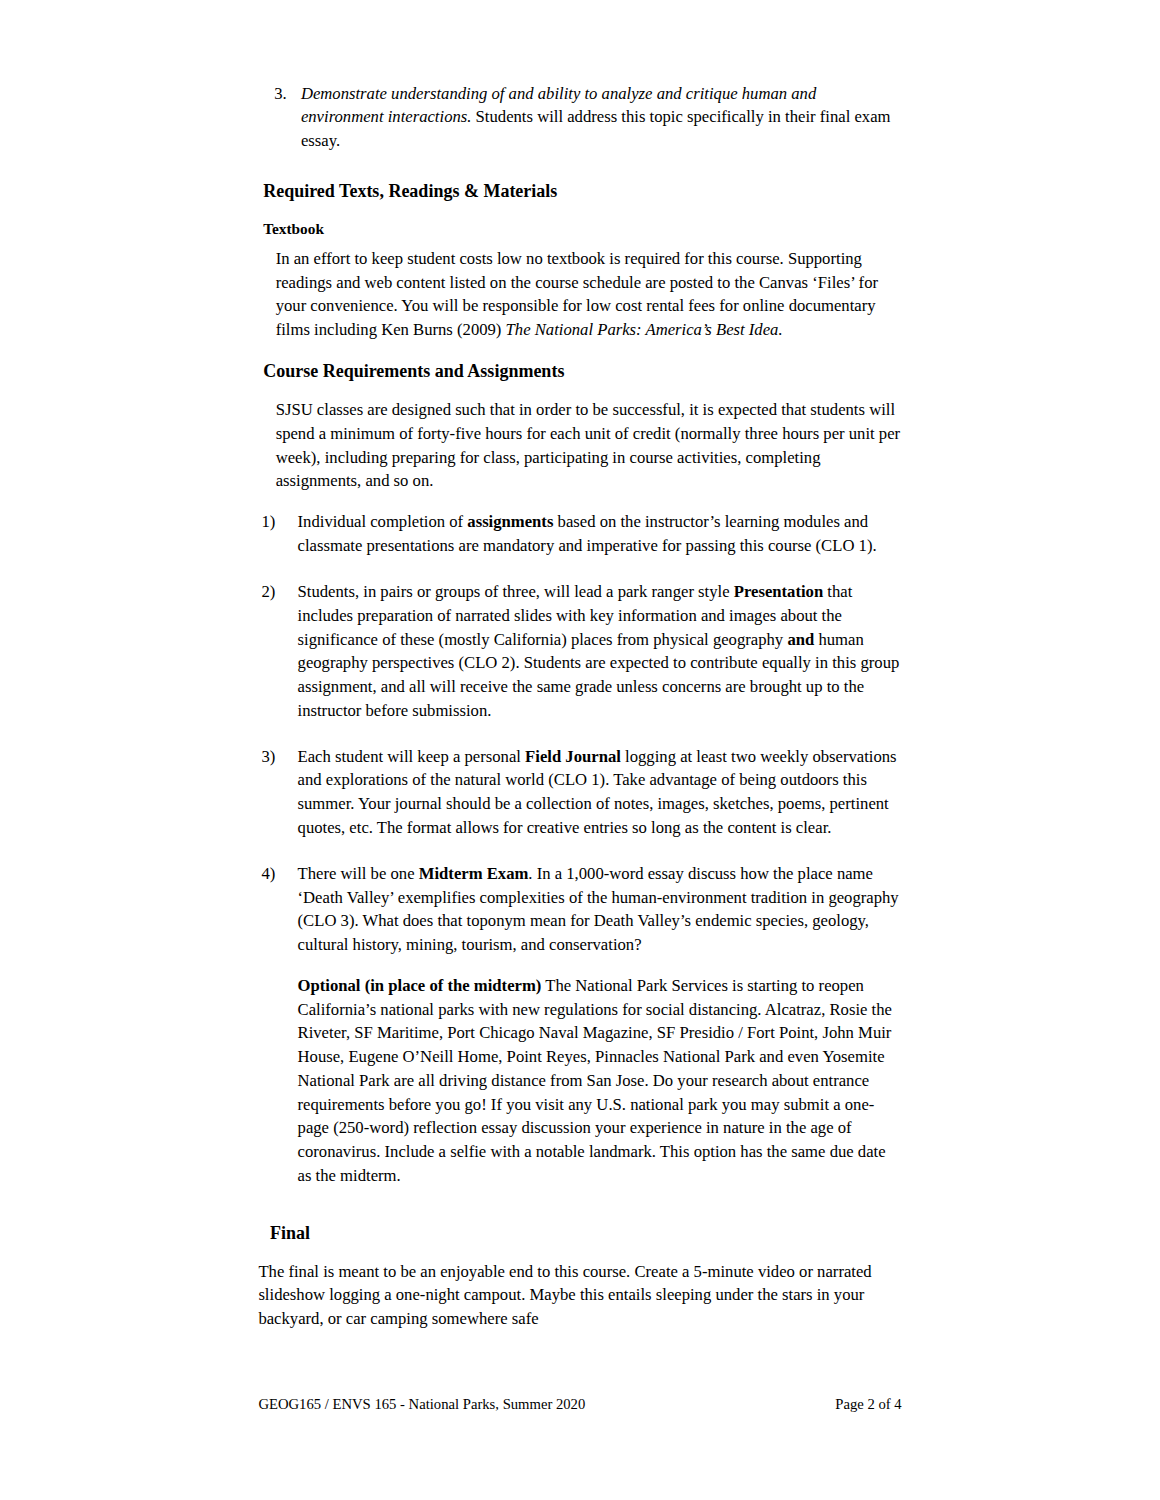3. Demonstrate understanding of and ability to analyze and critique human and environment interactions. Students will address this topic specifically in their final exam essay.
Required Texts, Readings & Materials
Textbook
In an effort to keep student costs low no textbook is required for this course. Supporting readings and web content listed on the course schedule are posted to the Canvas ‘Files’ for your convenience. You will be responsible for low cost rental fees for online documentary films including Ken Burns (2009) The National Parks: America’s Best Idea.
Course Requirements and Assignments
SJSU classes are designed such that in order to be successful, it is expected that students will spend a minimum of forty-five hours for each unit of credit (normally three hours per unit per week), including preparing for class, participating in course activities, completing assignments, and so on.
1)
Individual completion of assignments based on the instructor’s learning modules and classmate presentations are mandatory and imperative for passing this course (CLO 1).
2)
Students, in pairs or groups of three, will lead a park ranger style Presentation that includes preparation of narrated slides with key information and images about the significance of these (mostly California) places from physical geography and human geography perspectives (CLO 2). Students are expected to contribute equally in this group assignment, and all will receive the same grade unless concerns are brought up to the instructor before submission.
3)
Each student will keep a personal Field Journal logging at least two weekly observations and explorations of the natural world (CLO 1). Take advantage of being outdoors this summer. Your journal should be a collection of notes, images, sketches, poems, pertinent quotes, etc. The format allows for creative entries so long as the content is clear.
4)
There will be one Midterm Exam. In a 1,000-word essay discuss how the place name ‘Death Valley’ exemplifies complexities of the human-environment tradition in geography (CLO 3). What does that toponym mean for Death Valley’s endemic species, geology, cultural history, mining, tourism, and conservation?
Optional (in place of the midterm) The National Park Services is starting to reopen California’s national parks with new regulations for social distancing. Alcatraz, Rosie the Riveter, SF Maritime, Port Chicago Naval Magazine, SF Presidio / Fort Point, John Muir House, Eugene O’Neill Home, Point Reyes, Pinnacles National Park and even Yosemite National Park are all driving distance from San Jose. Do your research about entrance requirements before you go! If you visit any U.S. national park you may submit a one-page (250-word) reflection essay discussion your experience in nature in the age of coronavirus. Include a selfie with a notable landmark. This option has the same due date as the midterm.
Final
The final is meant to be an enjoyable end to this course. Create a 5-minute video or narrated slideshow logging a one-night campout. Maybe this entails sleeping under the stars in your backyard, or car camping somewhere safe
GEOG165 / ENVS 165 - National Parks, Summer 2020 Page 2 of 4